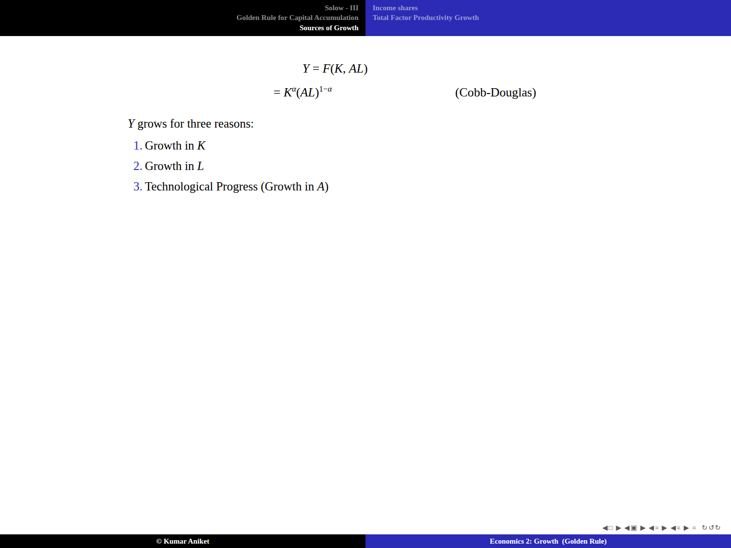Solow - III
Golden Rule for Capital Accumulation
Sources of Growth
Income shares
Total Factor Productivity Growth
Y =
F(K, AL)
=
Kα(AL)1−α
(Cobb-Douglas)
Y grows for three reasons:
Growth in K
Growth in L
Technological Progress (Growth in A)
◀□ ▶ ◀▣ ▶ ◀≡ ▶ ◀≡ ▶ ≡ ↻↺↻
© Kumar Aniket
Economics 2: Growth (Golden Rule)